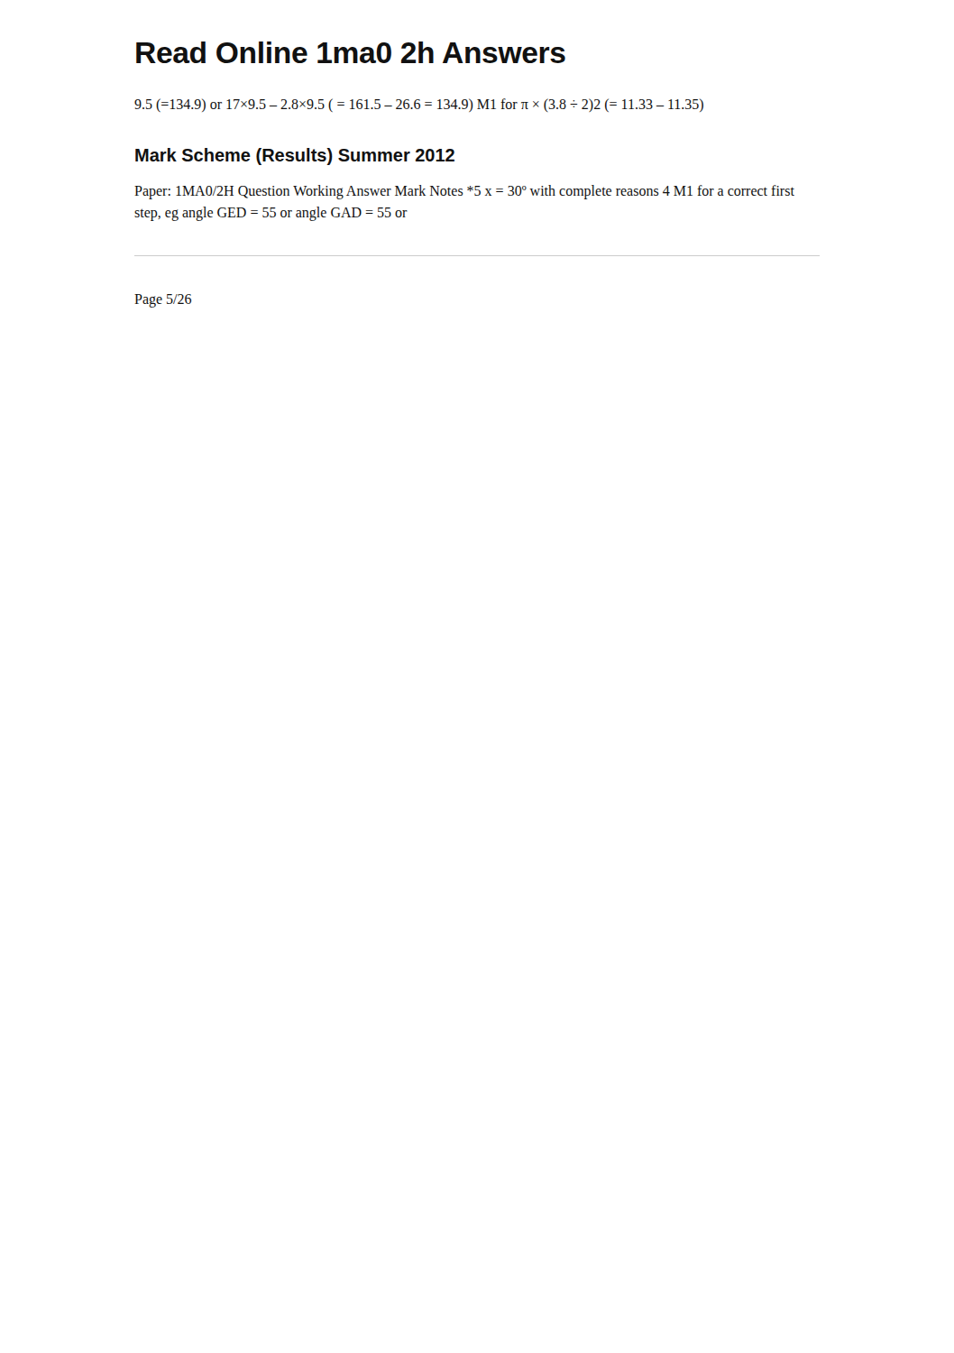Read Online 1ma0 2h Answers
9.5 (=134.9) or 17×9.5 – 2.8×9.5 ( = 161.5 – 26.6 = 134.9) M1 for π × (3.8 ÷ 2)2 (= 11.33 – 11.35)
Mark Scheme (Results) Summer 2012
Paper: 1MA0/2H Question Working Answer Mark Notes *5 x = 30º with complete reasons 4 M1 for a correct first step, eg angle GED = 55 or angle GAD = 55 or
Page 5/26